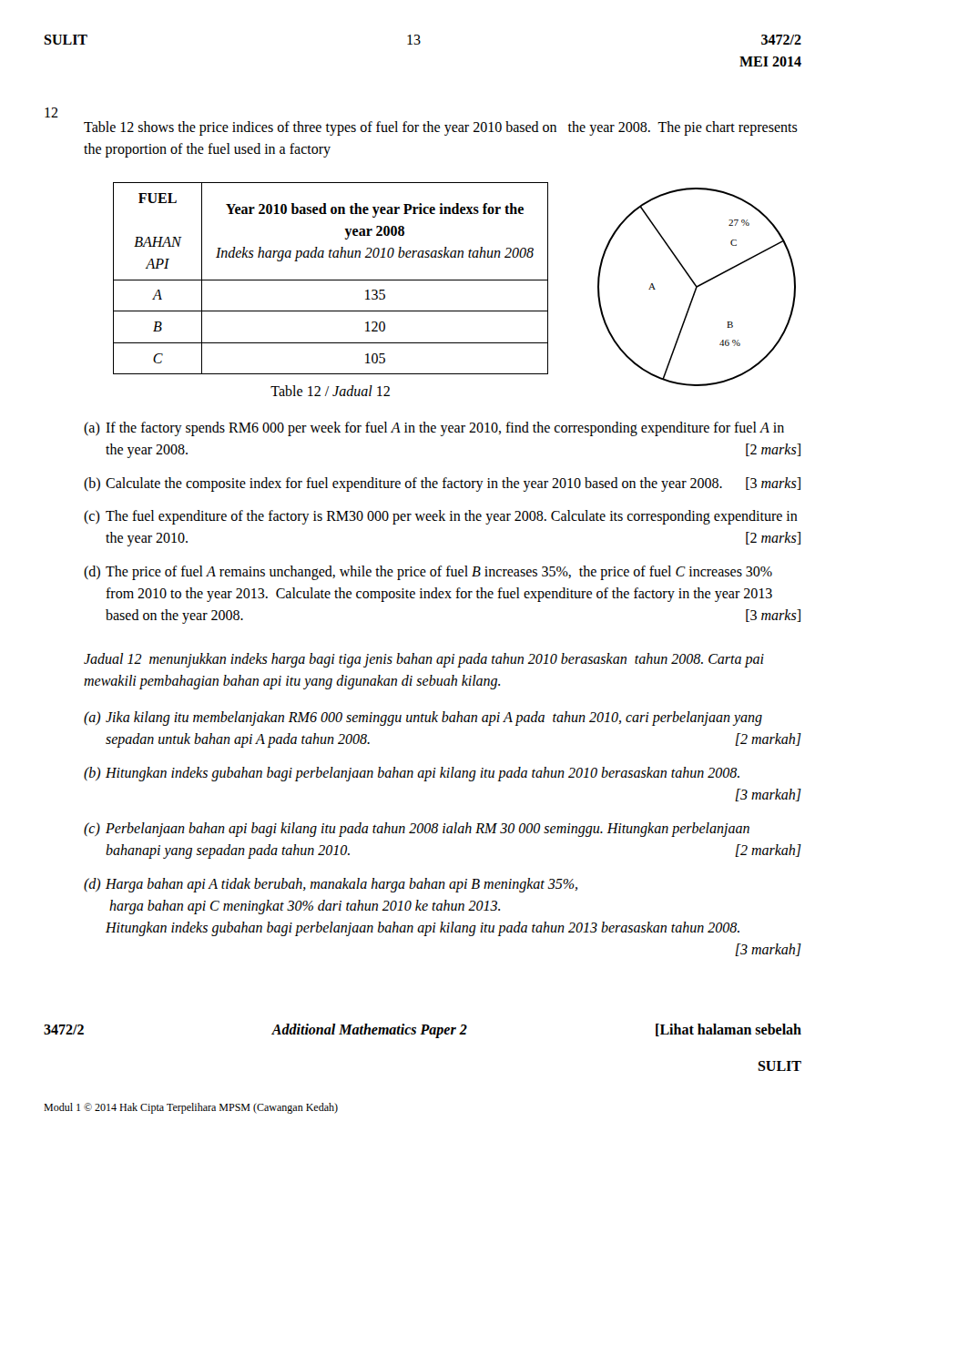SULIT
13
3472/2
MEI 2014
12
Table 12 shows the price indices of three types of fuel for the year 2010 based on the year 2008. The pie chart represents the proportion of the fuel used in a factory
| FUEL BAHAN API | Year 2010 based on the year Price indexs for the year 2008 Indeks harga pada tahun 2010 berasaskan tahun 2008 |
| --- | --- |
| A | 135 |
| B | 120 |
| C | 105 |
Table 12 / Jadual 12
27 % C A B 46 %
(a) If the factory spends RM6 000 per week for fuel A in the year 2010, find the corresponding expenditure for fuel A in the year 2008. [2 marks]
(b) Calculate the composite index for fuel expenditure of the factory in the year 2010 based on the year 2008. [3 marks]
(c) The fuel expenditure of the factory is RM30 000 per week in the year 2008. Calculate its corresponding expenditure in the year 2010. [2 marks]
(d) The price of fuel A remains unchanged, while the price of fuel B increases 35%, the price of fuel C increases 30% from 2010 to the year 2013. Calculate the composite index for the fuel expenditure of the factory in the year 2013 based on the year 2008. [3 marks]
Jadual 12 menunjukkan indeks harga bagi tiga jenis bahan api pada tahun 2010 berasaskan tahun 2008. Carta pai mewakili pembahagian bahan api itu yang digunakan di sebuah kilang.
(a) Jika kilang itu membelanjakan RM6 000 seminggu untuk bahan api A pada tahun 2010, cari perbelanjaan yang sepadan untuk bahan api A pada tahun 2008. [2 markah]
(b) Hitungkan indeks gubahan bagi perbelanjaan bahan api kilang itu pada tahun 2010 berasaskan tahun 2008. [3 markah]
(c) Perbelanjaan bahan api bagi kilang itu pada tahun 2008 ialah RM 30 000 seminggu. Hitungkan perbelanjaan bahanapi yang sepadan pada tahun 2010. [2 markah]
(d) Harga bahan api A tidak berubah, manakala harga bahan api B meningkat 35%,
harga bahan api C meningkat 30% dari tahun 2010 ke tahun 2013.
Hitungkan indeks gubahan bagi perbelanjaan bahan api kilang itu pada tahun 2013 berasaskan tahun 2008. [3 markah]
3472/2
Additional Mathematics Paper 2
[Lihat halaman sebelah
SULIT
Modul 1 © 2014 Hak Cipta Terpelihara MPSM (Cawangan Kedah)